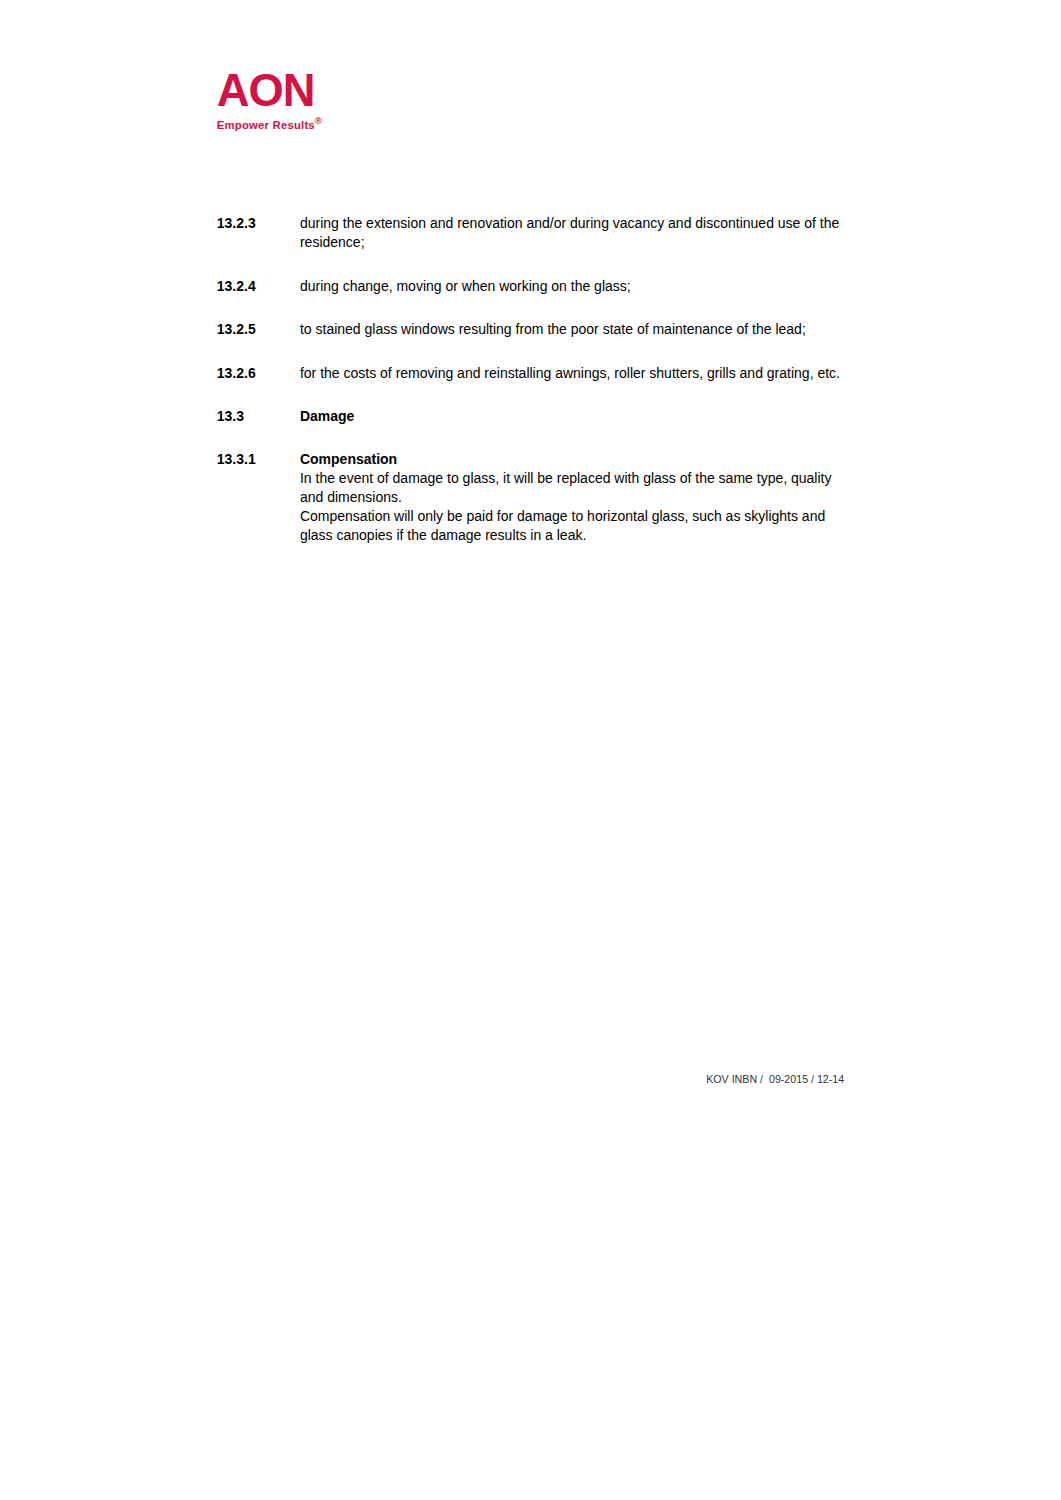AON
Empower Results®
13.2.3
during the extension and renovation and/or during vacancy and discontinued use of the residence;
13.2.4
during change, moving or when working on the glass;
13.2.5
to stained glass windows resulting from the poor state of maintenance of the lead;
13.2.6
for the costs of removing and reinstalling awnings, roller shutters, grills and grating, etc.
13.3
Damage
13.3.1
Compensation
In the event of damage to glass, it will be replaced with glass of the same type, quality and dimensions.
Compensation will only be paid for damage to horizontal glass, such as skylights and glass canopies if the damage results in a leak.
KOV INBN / 09-2015 / 12-14